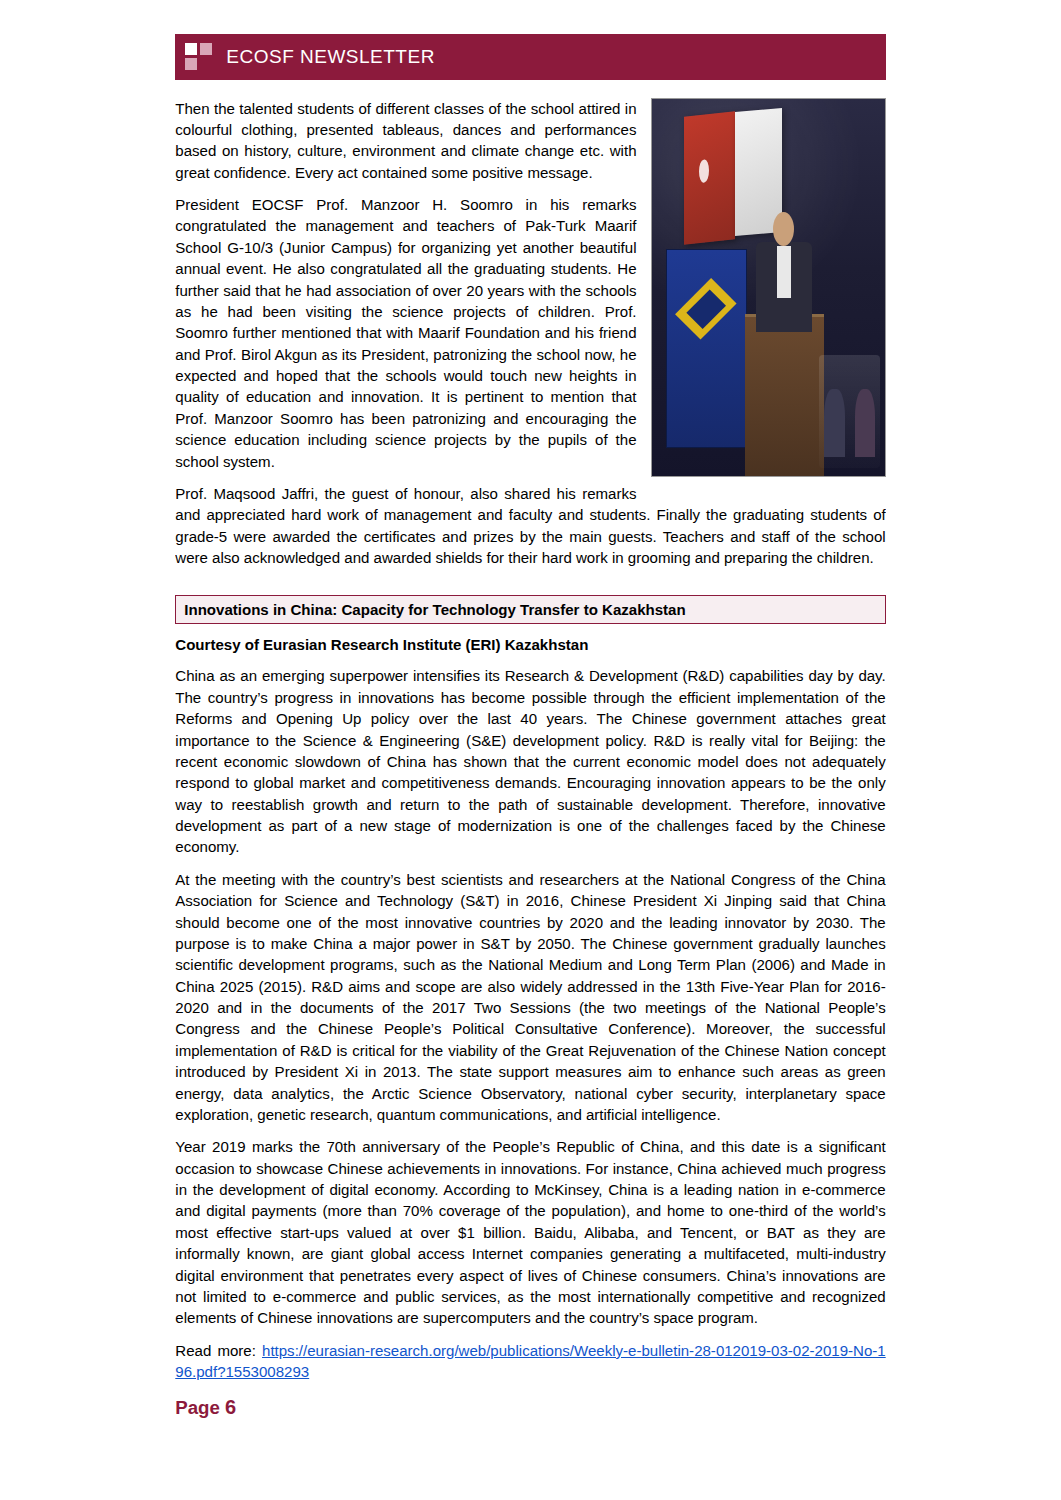ECOSF NEWSLETTER
Then the talented students of different classes of the school attired in colourful clothing, presented tableaus, dances and performances based on history, culture, environment and climate change etc. with great confidence. Every act contained some positive message.
President EOCSF Prof. Manzoor H. Soomro in his remarks congratulated the management and teachers of Pak-Turk Maarif School G-10/3 (Junior Campus) for organizing yet another beautiful annual event. He also congratulated all the graduating students. He further said that he had association of over 20 years with the schools as he had been visiting the science projects of children. Prof. Soomro further mentioned that with Maarif Foundation and his friend and Prof. Birol Akgun as its President, patronizing the school now, he expected and hoped that the schools would touch new heights in quality of education and innovation. It is pertinent to mention that Prof. Manzoor Soomro has been patronizing and encouraging the science education including science projects by the pupils of the school system.
Prof. Maqsood Jaffri, the guest of honour, also shared his remarks and appreciated hard work of management and faculty and students. Finally the graduating students of grade-5 were awarded the certificates and prizes by the main guests. Teachers and staff of the school were also acknowledged and awarded shields for their hard work in grooming and preparing the children.
Innovations in China: Capacity for Technology Transfer to Kazakhstan
Courtesy of Eurasian Research Institute (ERI) Kazakhstan
China as an emerging superpower intensifies its Research & Development (R&D) capabilities day by day. The country’s progress in innovations has become possible through the efficient implementation of the Reforms and Opening Up policy over the last 40 years. The Chinese government attaches great importance to the Science & Engineering (S&E) development policy. R&D is really vital for Beijing: the recent economic slowdown of China has shown that the current economic model does not adequately respond to global market and competitiveness demands. Encouraging innovation appears to be the only way to reestablish growth and return to the path of sustainable development. Therefore, innovative development as part of a new stage of modernization is one of the challenges faced by the Chinese economy.
At the meeting with the country’s best scientists and researchers at the National Congress of the China Association for Science and Technology (S&T) in 2016, Chinese President Xi Jinping said that China should become one of the most innovative countries by 2020 and the leading innovator by 2030. The purpose is to make China a major power in S&T by 2050. The Chinese government gradually launches scientific development programs, such as the National Medium and Long Term Plan (2006) and Made in China 2025 (2015). R&D aims and scope are also widely addressed in the 13th Five-Year Plan for 2016-2020 and in the documents of the 2017 Two Sessions (the two meetings of the National People’s Congress and the Chinese People’s Political Consultative Conference). Moreover, the successful implementation of R&D is critical for the viability of the Great Rejuvenation of the Chinese Nation concept introduced by President Xi in 2013. The state support measures aim to enhance such areas as green energy, data analytics, the Arctic Science Observatory, national cyber security, interplanetary space exploration, genetic research, quantum communications, and artificial intelligence.
Year 2019 marks the 70th anniversary of the People’s Republic of China, and this date is a significant occasion to showcase Chinese achievements in innovations. For instance, China achieved much progress in the development of digital economy. According to McKinsey, China is a leading nation in e-commerce and digital payments (more than 70% coverage of the population), and home to one-third of the world’s most effective start-ups valued at over $1 billion. Baidu, Alibaba, and Tencent, or BAT as they are informally known, are giant global access Internet companies generating a multifaceted, multi-industry digital environment that penetrates every aspect of lives of Chinese consumers. China’s innovations are not limited to e-commerce and public services, as the most internationally competitive and recognized elements of Chinese innovations are supercomputers and the country’s space program.
Read more: https://eurasian-research.org/web/publications/Weekly-e-bulletin-28-012019-03-02-2019-No-196.pdf?1553008293
Page 6